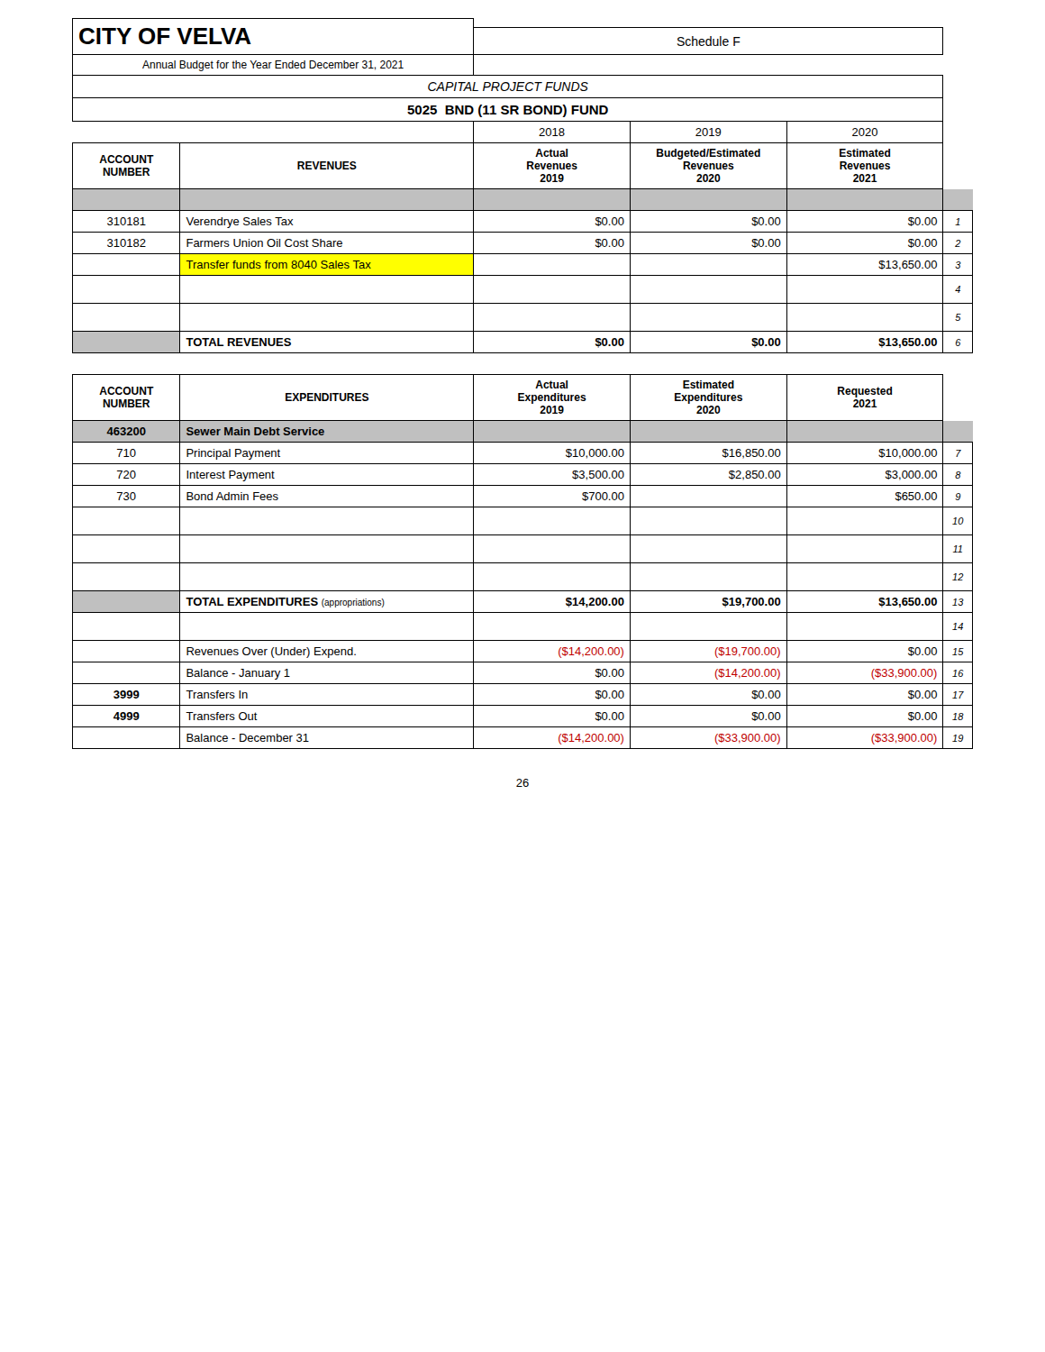| CITY OF VELVA | | |
| Schedule F | |
| Annual Budget for the Year Ended December 31, 2021 | | |
| CAPITAL PROJECT FUNDS | |
| 5025 BND (11 SR BOND) FUND | |
| | | 2018 | 2019 | 2020 | |
| ACCOUNT NUMBER | REVENUES | Actual Revenues 2019 | Budgeted/Estimated Revenues 2020 | Estimated Revenues 2021 | |
| 310181 | Verendrye Sales Tax | $0.00 | $0.00 | $0.00 | 1 |
| 310182 | Farmers Union Oil Cost Share | $0.00 | $0.00 | $0.00 | 2 |
| | Transfer funds from 8040 Sales Tax | | | $13,650.00 | 3 |
| | | | | | 4 |
| | | | | | 5 |
| | TOTAL REVENUES | $0.00 | $0.00 | $13,650.00 | 6 |
| ACCOUNT NUMBER | EXPENDITURES | Actual Expenditures 2019 | Estimated Expenditures 2020 | Requested 2021 | |
| 463200 | Sewer Main Debt Service | | | | |
| 710 | Principal Payment | $10,000.00 | $16,850.00 | $10,000.00 | 7 |
| 720 | Interest Payment | $3,500.00 | $2,850.00 | $3,000.00 | 8 |
| 730 | Bond Admin Fees | $700.00 | | $650.00 | 9 |
| | | | | | 10 |
| | | | | | 11 |
| | | | | | 12 |
| | TOTAL EXPENDITURES (appropriations) | $14,200.00 | $19,700.00 | $13,650.00 | 13 |
| | | | | | 14 |
| | Revenues Over (Under) Expend. | ($14,200.00) | ($19,700.00) | $0.00 | 15 |
| | Balance - January 1 | $0.00 | ($14,200.00) | ($33,900.00) | 16 |
| 3999 | Transfers In | $0.00 | $0.00 | $0.00 | 17 |
| 4999 | Transfers Out | $0.00 | $0.00 | $0.00 | 18 |
| | Balance - December 31 | ($14,200.00) | ($33,900.00) | ($33,900.00) | 19 |
26